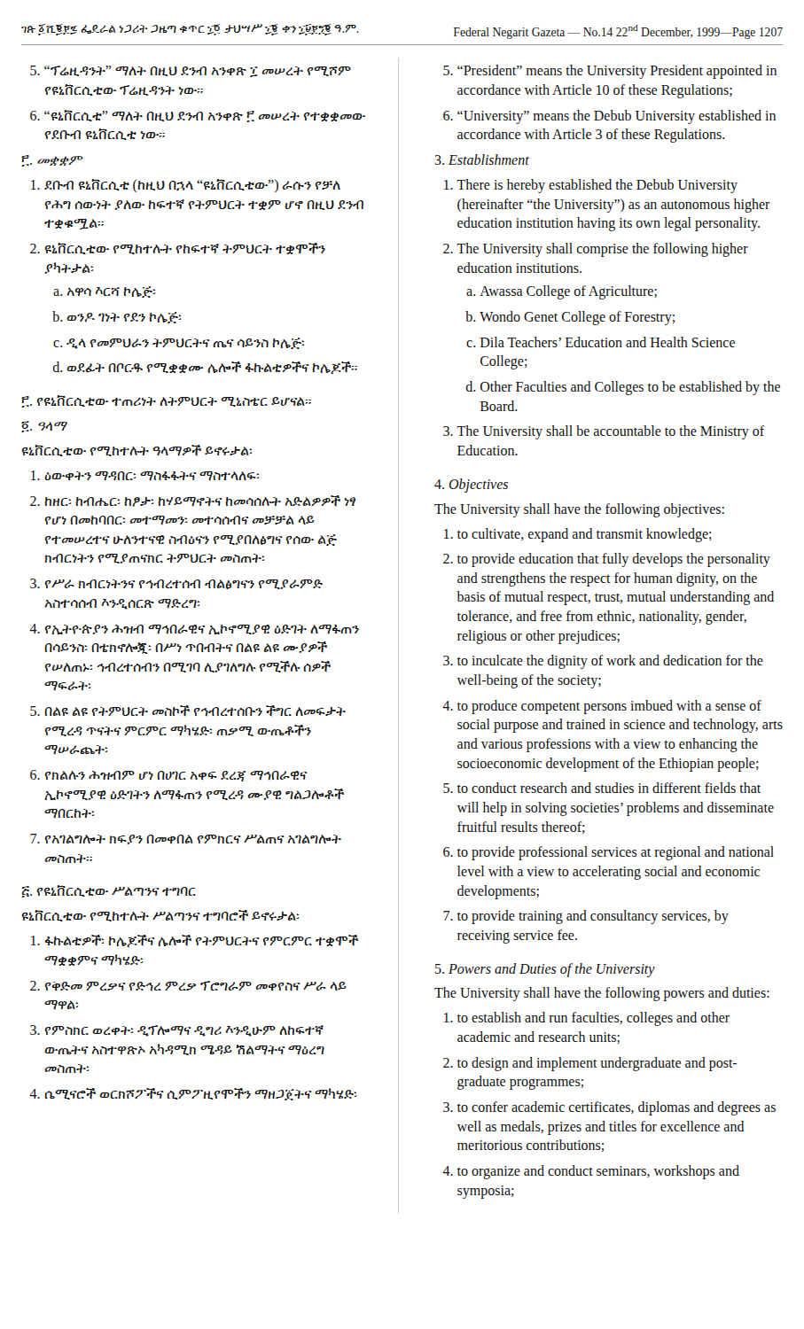ገጽ ፩ሺ፪፻፯ ፌዴራል ነጋሪት ጋዜጣ ቁጥር ፲፬ ታህሣሥ ፲፪ ቀን ፲፱፻፺፪ ዓ.ም. Federal Negarit Gazeta — No.14 22nd December, 1999—Page 1207
“ፕሬዚዳንት” ማለት በዚህ ደንብ አንቀጽ ፲ መሠረት የሚሾም የዩኒቨርሲቲው ፕሬዚዳንት ነው።
“ዩኒቨርሲቲ” ማለት በዚህ ደንብ አንቀጽ ፫ መሠረት የተቋቋመው የደቡብ ዩኒቨርሲቲ ነው።
፫. መቋቋም
ደቡብ ዩኒቨርሲቲ (ከዚህ በኋላ “ዩኒቨርሲቲው”) ራሱን የቻለ የሕግ ሰውነት ያለው ከፍተኛ የትምህርት ተቋም ሆኖ በዚህ ደንብ ተቋቁሟል።
ዩኒቨርሲቲው የሚከተሉት የከፍተኛ ትምህርት ተቋሞችን ያካትታል፡
አዋሳ እርሻ ኮሌጅ፡
ወንዶ ገነት የደን ኮሌጅ፡
ዲላ የመምህራን ትምህርትና ጤና ሳይንስ ኮሌጅ፡
ወደፊት በቦርዱ የሚቋቋሙ ሌሎች ፋኩልቲዎችና ኮሌጆች።
፫. የዩኒቨርሲቲው ተጠሪነት ለትምህርት ሚኒስቴር ይሆናል።
፬. ዓላማ
ዩኒቨርሲቲው የሚከተሉት ዓላማዎች ይኖሩታል፡
ዕውቀትን ማዳበር፡ ማስፋፋትና ማስተላለፍ፡
ከዘር፡ ከብሔር፡ ከፆታ፡ ከሃይማኖትና ከመሳሰሉት አድልዎዎች ነፃ የሆነ በመከባበር፡ መተማመን፡ መተሳሰብና መቻቻል ላይ የተመሠረተና ሁለንተናዊ ስብዕናን የሚያበለፅግና የሰው ልጅ ክብርነትን የሚያጠናክር ትምህርት መስጠት፡
የሥራ ክብርነትንና የኅብረተሰብ ብልፅግናን የሚያራምድ አስተሳሰብ እንዲሰርጽ ማድረግ፡
የኢትዮጵያን ሕዝብ ማኅበራዊና ኢኮኖሚያዊ ዕድገት ለማፋጠን በሳይንስ፡ በቴክኖሎጂ፡ በሥነ ጥበብትና በልዩ ልዩ ሙያዎች የሠለጠኑ፡ ኅብረተሰብን በሚገባ ሊያገለግሉ የሚችሉ ሰዎች ማፍራት፡
በልዩ ልዩ የትምህርት መስኮች የኅብረተሰቡን ችግር ለመፍታት የሚረዳ ጥናትና ምርምር ማካሄድ፡ ጠቃሚ ውጤቶችን ማሠራጨት፡
የክልሉን ሕዝብም ሆነ በሀገር አቀፍ ደረጃ ማኅበራዊና ኢኮኖሚያዊ ዕድገትን ለማፋጠን የሚረዳ ሙያዊ ግልጋሎቶች ማበርከት፡
የአገልግሎት ክፍያን በመቀበል የምክርና ሥልጠና አገልግሎት መስጠት።
፭. የዩኒቨርሲቲው ሥልጣንና ተግባር
ዩኒቨርሲቲው የሚከተሉት ሥልጣንና ተግባሮች ይኖሩታል፡
ፋኩልቲዎች፡ ኮሌጆችና ሌሎች የትምህርትና የምርምር ተቋሞች ማቋቋምና ማካሄድ፡
የቅድመ ምረቃና የድኅረ ምረቃ ፕሮግራም መቀየስና ሥራ ላይ ማዋል፡
የምስክር ወረቀት፡ ዲፕሎማና ዲግሪ እንዲሁም ለከፍተኛ ውጤትና አስተዋጽኦ አካዳሚክ ሜዳይ ሽልማትና ማዕረግ መስጠት፡
ሴሚናሮች ወርክሾፖችና ሲምፖዚየሞችን ማዘጋጀትና ማካሄድ፡
“President” means the University President appointed in accordance with Article 10 of these Regulations;
“University” means the Debub University established in accordance with Article 3 of these Regulations.
3. Establishment
There is hereby established the Debub University (hereinafter “the University”) as an autonomous higher education institution having its own legal personality.
The University shall comprise the following higher education institutions.
Awassa College of Agriculture;
Wondo Genet College of Forestry;
Dila Teachers’ Education and Health Science College;
Other Faculties and Colleges to be established by the Board.
The University shall be accountable to the Ministry of Education.
4. Objectives
The University shall have the following objectives:
to cultivate, expand and transmit knowledge;
to provide education that fully develops the personality and strengthens the respect for human dignity, on the basis of mutual respect, trust, mutual understanding and tolerance, and free from ethnic, nationality, gender, religious or other prejudices;
to inculcate the dignity of work and dedication for the well-being of the society;
to produce competent persons imbued with a sense of social purpose and trained in science and technology, arts and various professions with a view to enhancing the socioeconomic development of the Ethiopian people;
to conduct research and studies in different fields that will help in solving societies’ problems and disseminate fruitful results thereof;
to provide professional services at regional and national level with a view to accelerating social and economic developments;
to provide training and consultancy services, by receiving service fee.
5. Powers and Duties of the University
The University shall have the following powers and duties:
to establish and run faculties, colleges and other academic and research units;
to design and implement undergraduate and post-graduate programmes;
to confer academic certificates, diplomas and degrees as well as medals, prizes and titles for excellence and meritorious contributions;
to organize and conduct seminars, workshops and symposia;